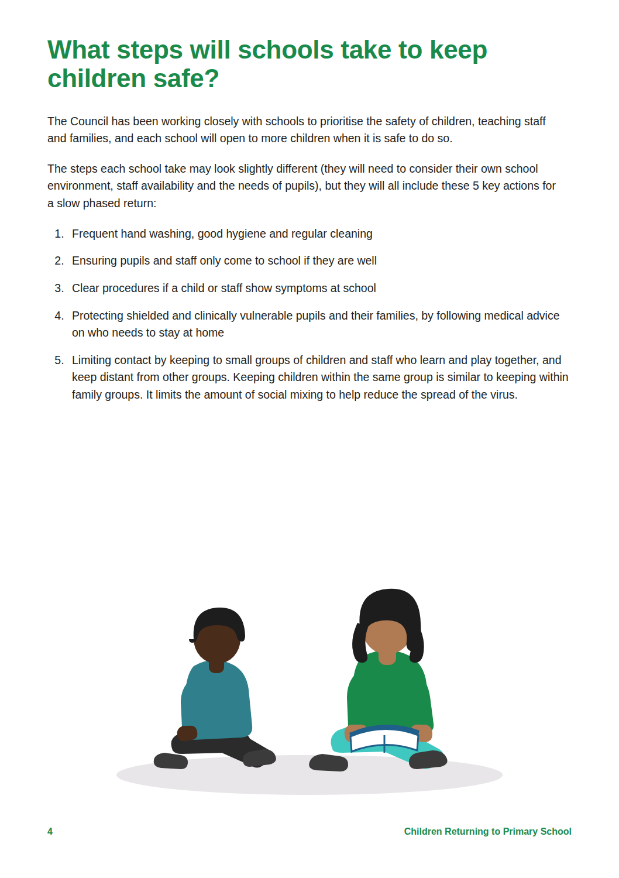What steps will schools take to keep children safe?
The Council has been working closely with schools to prioritise the safety of children, teaching staff and families, and each school will open to more children when it is safe to do so.
The steps each school take may look slightly different (they will need to consider their own school environment, staff availability and the needs of pupils), but they will all include these 5 key actions for a slow phased return:
Frequent hand washing, good hygiene and regular cleaning
Ensuring pupils and staff only come to school if they are well
Clear procedures if a child or staff show symptoms at school
Protecting shielded and clinically vulnerable pupils and their families, by following medical advice on who needs to stay at home
Limiting contact by keeping to small groups of children and staff who learn and play together, and keep distant from other groups. Keeping children within the same group is similar to keeping within family groups. It limits the amount of social mixing to help reduce the spread of the virus.
4 Children Returning to Primary School